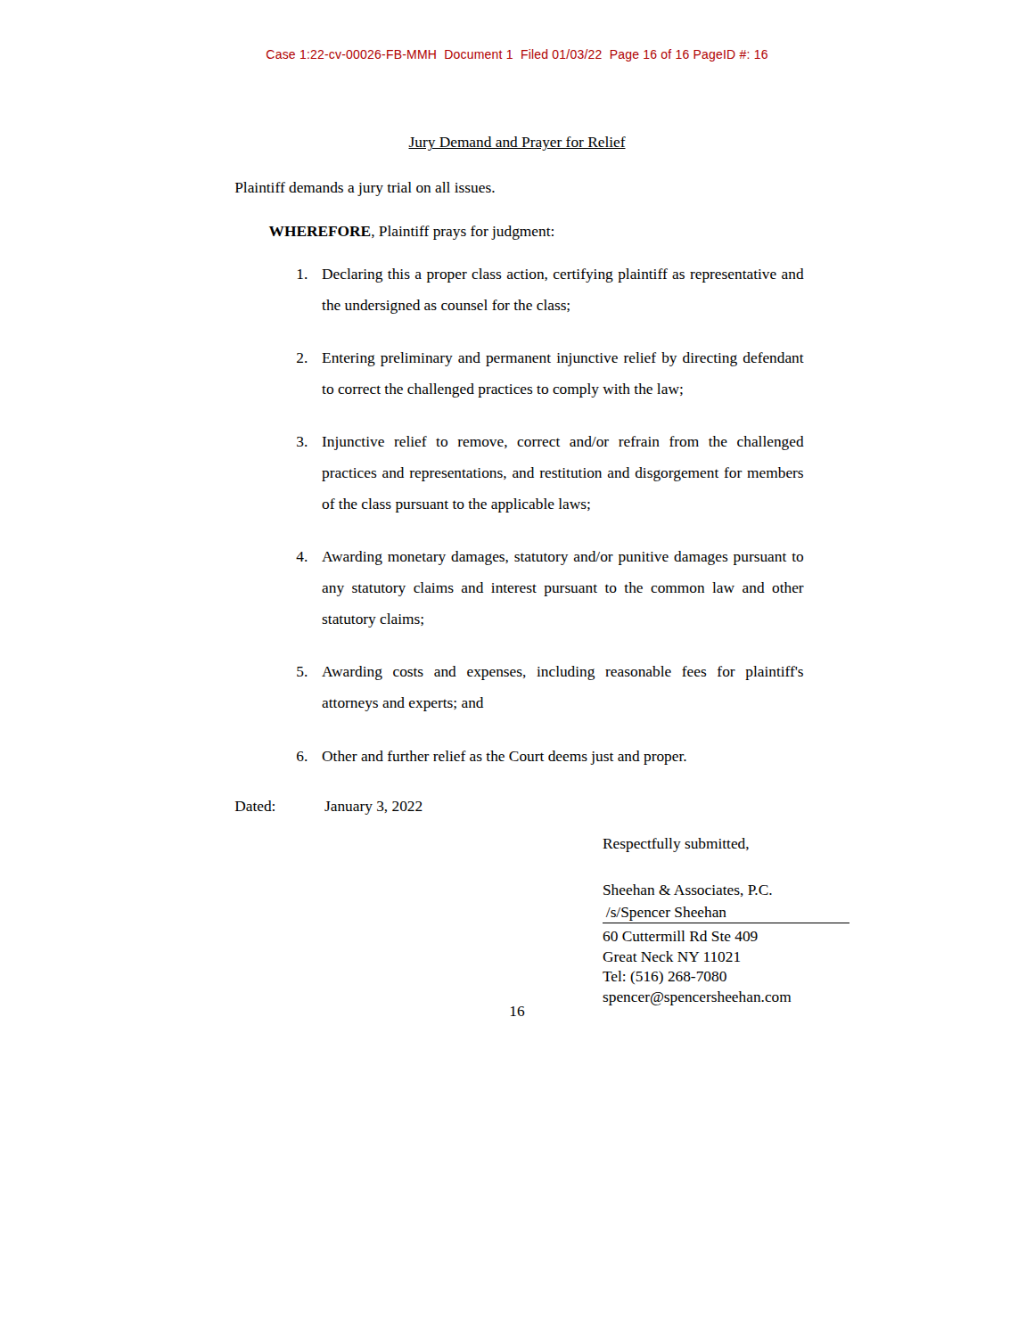Case 1:22-cv-00026-FB-MMH Document 1 Filed 01/03/22 Page 16 of 16 PageID #: 16
Jury Demand and Prayer for Relief
Plaintiff demands a jury trial on all issues.
WHEREFORE, Plaintiff prays for judgment:
Declaring this a proper class action, certifying plaintiff as representative and the undersigned as counsel for the class;
Entering preliminary and permanent injunctive relief by directing defendant to correct the challenged practices to comply with the law;
Injunctive relief to remove, correct and/or refrain from the challenged practices and representations, and restitution and disgorgement for members of the class pursuant to the applicable laws;
Awarding monetary damages, statutory and/or punitive damages pursuant to any statutory claims and interest pursuant to the common law and other statutory claims;
Awarding costs and expenses, including reasonable fees for plaintiff's attorneys and experts; and
Other and further relief as the Court deems just and proper.
Dated: January 3, 2022
Respectfully submitted,
Sheehan & Associates, P.C.
/s/Spencer Sheehan
60 Cuttermill Rd Ste 409
Great Neck NY 11021
Tel: (516) 268-7080
spencer@spencersheehan.com
16